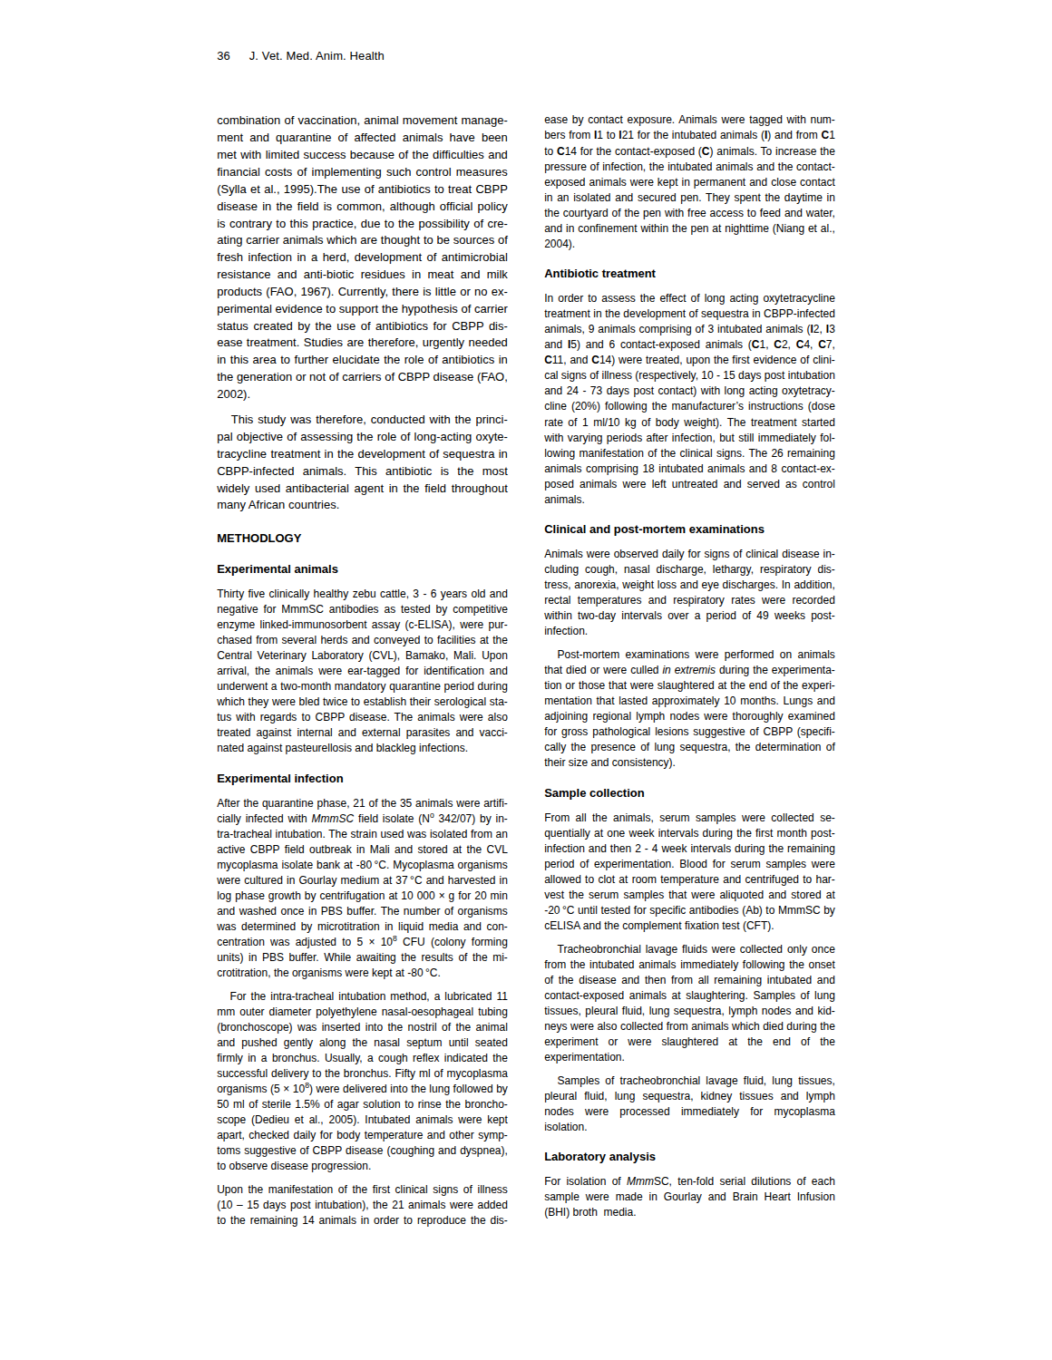36 J. Vet. Med. Anim. Health
combination of vaccination, animal movement management and quarantine of affected animals have been met with limited success because of the difficulties and financial costs of implementing such control measures (Sylla et al., 1995).The use of antibiotics to treat CBPP disease in the field is common, although official policy is contrary to this practice, due to the possibility of creating carrier animals which are thought to be sources of fresh infection in a herd, development of antimicrobial resistance and anti-biotic residues in meat and milk products (FAO, 1967). Currently, there is little or no experimental evidence to support the hypothesis of carrier status created by the use of antibiotics for CBPP disease treatment. Studies are therefore, urgently needed in this area to further elucidate the role of antibiotics in the generation or not of carriers of CBPP disease (FAO, 2002).
This study was therefore, conducted with the principal objective of assessing the role of long-acting oxytetracycline treatment in the development of sequestra in CBPP-infected animals. This antibiotic is the most widely used antibacterial agent in the field throughout many African countries.
METHODLOGY
Experimental animals
Thirty five clinically healthy zebu cattle, 3 - 6 years old and negative for MmmSC antibodies as tested by competitive enzyme linked-immunosorbent assay (c-ELISA), were purchased from several herds and conveyed to facilities at the Central Veterinary Laboratory (CVL), Bamako, Mali. Upon arrival, the animals were ear-tagged for identification and underwent a two-month mandatory quarantine period during which they were bled twice to establish their serological status with regards to CBPP disease. The animals were also treated against internal and external parasites and vaccinated against pasteurellosis and blackleg infections.
Experimental infection
After the quarantine phase, 21 of the 35 animals were artificially infected with MmmSC field isolate (No 342/07) by intra-tracheal intubation. The strain used was isolated from an active CBPP field outbreak in Mali and stored at the CVL mycoplasma isolate bank at -80 °C. Mycoplasma organisms were cultured in Gourlay medium at 37 °C and harvested in log phase growth by centrifugation at 10 000 × g for 20 min and washed once in PBS buffer. The number of organisms was determined by microtitration in liquid media and concentration was adjusted to 5 × 108 CFU (colony forming units) in PBS buffer. While awaiting the results of the microtitration, the organisms were kept at -80 °C.
For the intra-tracheal intubation method, a lubricated 11 mm outer diameter polyethylene nasal-oesophageal tubing (bronchoscope) was inserted into the nostril of the animal and pushed gently along the nasal septum until seated firmly in a bronchus. Usually, a cough reflex indicated the successful delivery to the bronchus. Fifty ml of mycoplasma organisms (5 × 108) were delivered into the lung followed by 50 ml of sterile 1.5% of agar solution to rinse the bronchoscope (Dedieu et al., 2005). Intubated animals were kept apart, checked daily for body temperature and other symptoms suggestive of CBPP disease (coughing and dyspnea), to observe disease progression.
Upon the manifestation of the first clinical signs of illness (10 – 15 days post intubation), the 21 animals were added to the remaining 14 animals in order to reproduce the disease by contact exposure. Animals were tagged with numbers from I1 to I21 for the intubated animals (I) and from C1 to C14 for the contact-exposed (C) animals. To increase the pressure of infection, the intubated animals and the contact-exposed animals were kept in permanent and close contact in an isolated and secured pen. They spent the daytime in the courtyard of the pen with free access to feed and water, and in confinement within the pen at nighttime (Niang et al., 2004).
Antibiotic treatment
In order to assess the effect of long acting oxytetracycline treatment in the development of sequestra in CBPP-infected animals, 9 animals comprising of 3 intubated animals (I2, I3 and I5) and 6 contact-exposed animals (C1, C2, C4, C7, C11, and C14) were treated, upon the first evidence of clinical signs of illness (respectively, 10 - 15 days post intubation and 24 - 73 days post contact) with long acting oxytetracycline (20%) following the manufacturer’s instructions (dose rate of 1 ml/10 kg of body weight). The treatment started with varying periods after infection, but still immediately following manifestation of the clinical signs. The 26 remaining animals comprising 18 intubated animals and 8 contact-exposed animals were left untreated and served as control animals.
Clinical and post-mortem examinations
Animals were observed daily for signs of clinical disease including cough, nasal discharge, lethargy, respiratory distress, anorexia, weight loss and eye discharges. In addition, rectal temperatures and respiratory rates were recorded within two-day intervals over a period of 49 weeks post-infection.
Post-mortem examinations were performed on animals that died or were culled in extremis during the experimentation or those that were slaughtered at the end of the experimentation that lasted approximately 10 months. Lungs and adjoining regional lymph nodes were thoroughly examined for gross pathological lesions suggestive of CBPP (specifically the presence of lung sequestra, the determination of their size and consistency).
Sample collection
From all the animals, serum samples were collected sequentially at one week intervals during the first month post-infection and then 2 - 4 week intervals during the remaining period of experimentation. Blood for serum samples were allowed to clot at room temperature and centrifuged to harvest the serum samples that were aliquoted and stored at -20 °C until tested for specific antibodies (Ab) to MmmSC by cELISA and the complement fixation test (CFT).
Tracheobronchial lavage fluids were collected only once from the intubated animals immediately following the onset of the disease and then from all remaining intubated and contact-exposed animals at slaughtering. Samples of lung tissues, pleural fluid, lung sequestra, lymph nodes and kidneys were also collected from animals which died during the experiment or were slaughtered at the end of the experimentation.
Samples of tracheobronchial lavage fluid, lung tissues, pleural fluid, lung sequestra, kidney tissues and lymph nodes were processed immediately for mycoplasma isolation.
Laboratory analysis
For isolation of Mmm SC, ten-fold serial dilutions of each sample were made in Gourlay and Brain Heart Infusion (BHI) broth media.